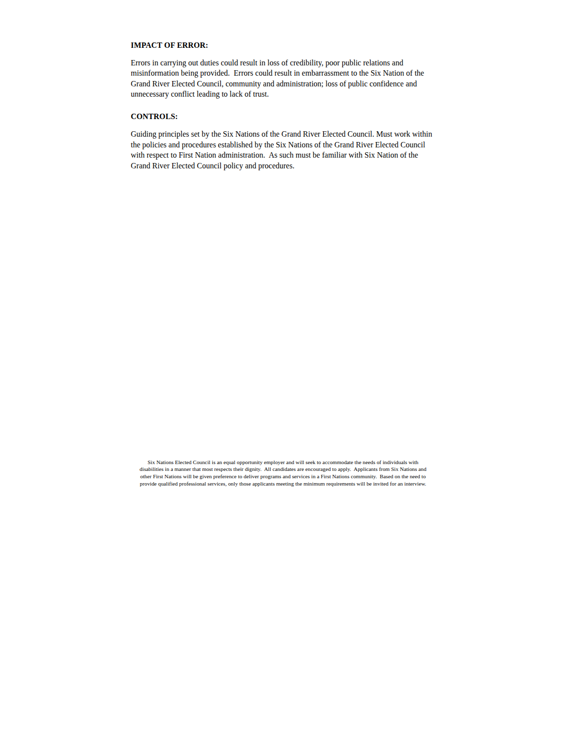IMPACT OF ERROR:
Errors in carrying out duties could result in loss of credibility, poor public relations and misinformation being provided. Errors could result in embarrassment to the Six Nation of the Grand River Elected Council, community and administration; loss of public confidence and unnecessary conflict leading to lack of trust.
CONTROLS:
Guiding principles set by the Six Nations of the Grand River Elected Council. Must work within the policies and procedures established by the Six Nations of the Grand River Elected Council with respect to First Nation administration. As such must be familiar with Six Nation of the Grand River Elected Council policy and procedures.
Six Nations Elected Council is an equal opportunity employer and will seek to accommodate the needs of individuals with disabilities in a manner that most respects their dignity. All candidates are encouraged to apply. Applicants from Six Nations and other First Nations will be given preference to deliver programs and services in a First Nations community. Based on the need to provide qualified professional services, only those applicants meeting the minimum requirements will be invited for an interview.